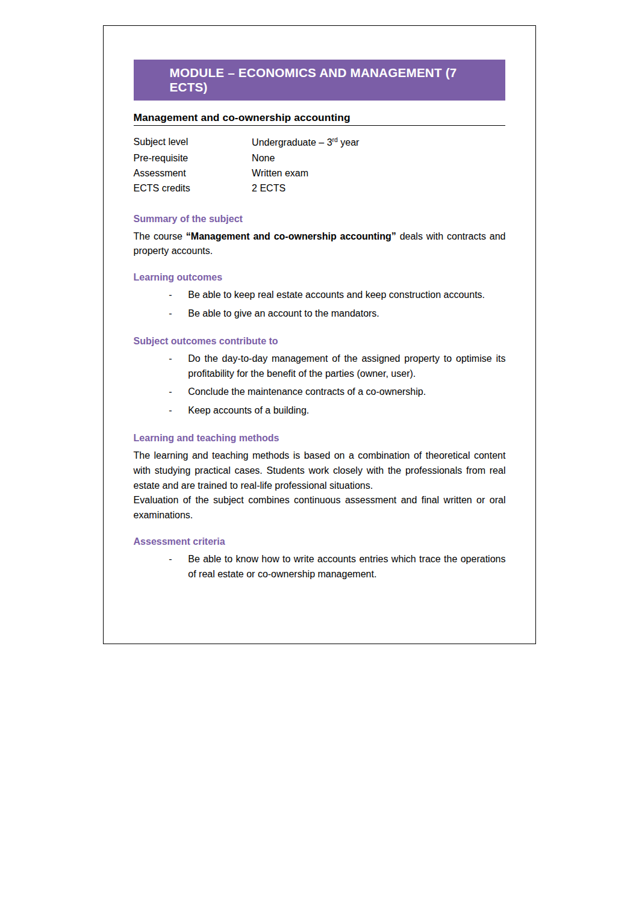MODULE – ECONOMICS AND MANAGEMENT (7 ECTS)
Management and co-ownership accounting
| Subject level | Undergraduate – 3 rd year |
| Pre-requisite | None |
| Assessment | Written exam |
| ECTS credits | 2 ECTS |
Summary of the subject
The course “Management and co-ownership accounting” deals with contracts and property accounts.
Learning outcomes
Be able to keep real estate accounts and keep construction accounts.
Be able to give an account to the mandators.
Subject outcomes contribute to
Do the day-to-day management of the assigned property to optimise its profitability for the benefit of the parties (owner, user).
Conclude the maintenance contracts of a co-ownership.
Keep accounts of a building.
Learning and teaching methods
The learning and teaching methods is based on a combination of theoretical content with studying practical cases. Students work closely with the professionals from real estate and are trained to real-life professional situations.
Evaluation of the subject combines continuous assessment and final written or oral examinations.
Assessment criteria
Be able to know how to write accounts entries which trace the operations of real estate or co-ownership management.